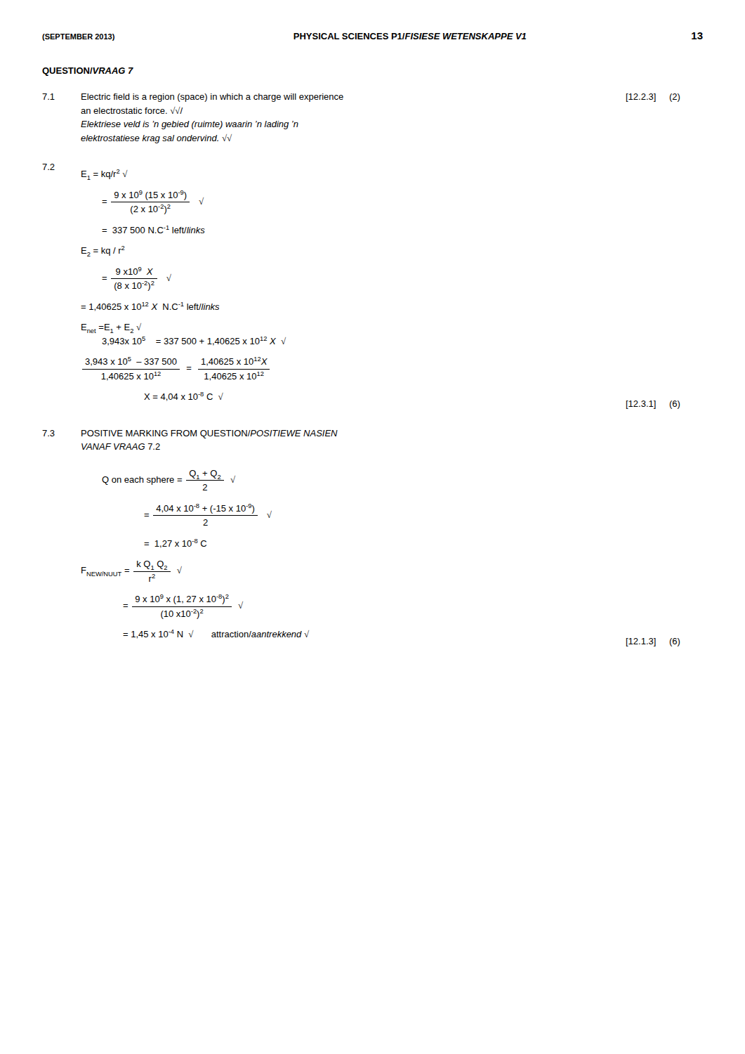(SEPTEMBER 2013) PHYSICAL SCIENCES P1/FISIESE WETENSKAPPE V1 13
QUESTION/VRAAG 7
7.1
Electric field is a region (space) in which a charge will experience
an electrostatic force. √√/
Elektriese veld is ’n gebied (ruimte) waarin ’n lading ’n
elektrostatiese krag sal ondervind. √√
[12.2.3](2)
7.2
E1 = kq/r2 √
= 9 x 109 (15 x 10-9)(2 x 10-2)2 √
= 337 500 N.C-1 left/links
E2 = kq / r2
= 9 x109 X(8 x 10-2)2 √
= 1,40625 x 1012 X N.C-1 left/links
Enet =E1 + E2 √
3,943x 105 = 337 500 + 1,40625 x 1012 X √
3,943 x 105 – 337 5001,40625 x 1012 = 1,40625 x 1012X 1,40625 x 1012
X = 4,04 x 10-8 C √
[12.3.1](6)
7.3
POSITIVE MARKING FROM QUESTION/POSITIEWE NASIEN
VANAF VRAAG 7.2
Q on each sphere = Q1 + Q22 √
= 4,04 x 10-8 + (-15 x 10-9) 2 √
= 1,27 x 10-8 C
FNEW/NUUT = k Q1 Q2 r2 √
= 9 x 109 x (1, 27 x 10-8)2(10 x10-2)2 √
= 1,45 x 10-4 N √ attraction/aantrekkend √
[12.1.3](6)